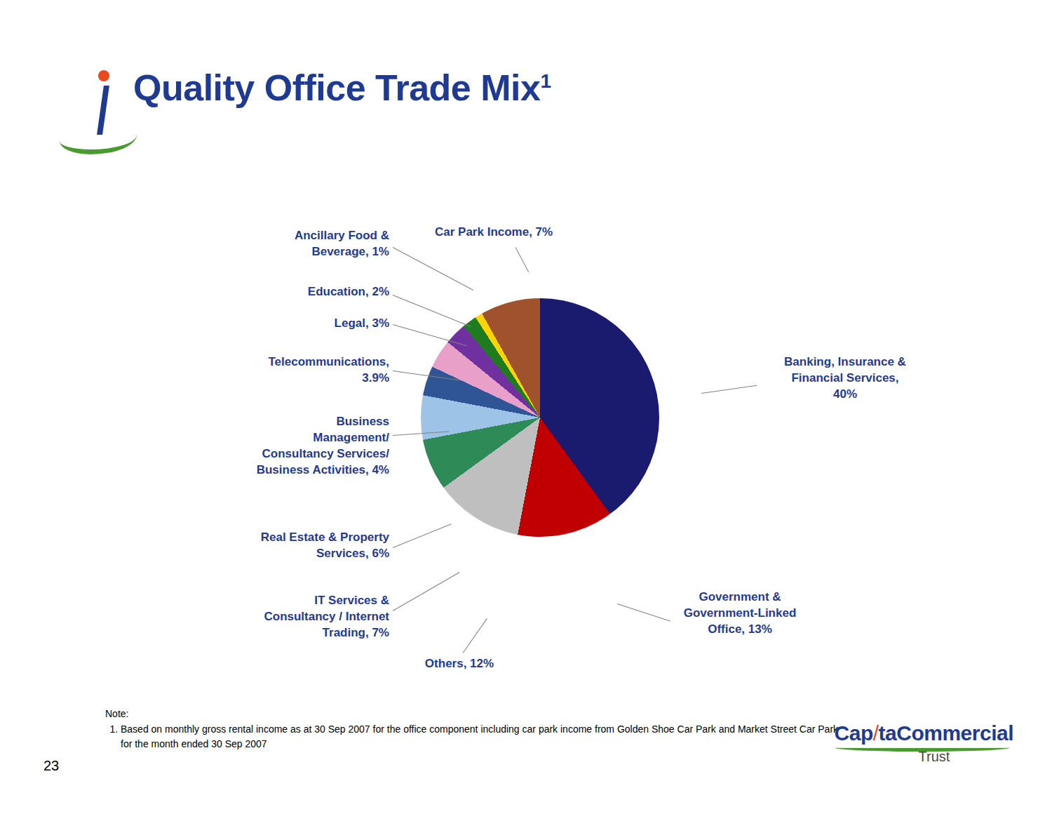Quality Office Trade Mix1
Car Park Income, 7%
Ancillary Food &
Beverage, 1%
Education, 2%
Legal, 3%
Telecommunications,
3.9%
Business
Management/
Consultancy Services/
Business Activities, 4%
Real Estate & Property
Services, 6%
IT Services &
Consultancy / Internet
Trading, 7%
Others, 12%
Government &
Government-Linked
Office, 13%
Banking, Insurance &
Financial Services,
40%
Note:
Based on monthly gross rental income as at 30 Sep 2007 for the office component including car park income from Golden Shoe Car Park and Market Street Car Park for the month ended 30 Sep 2007
23
Cap/taCommercial
Trust